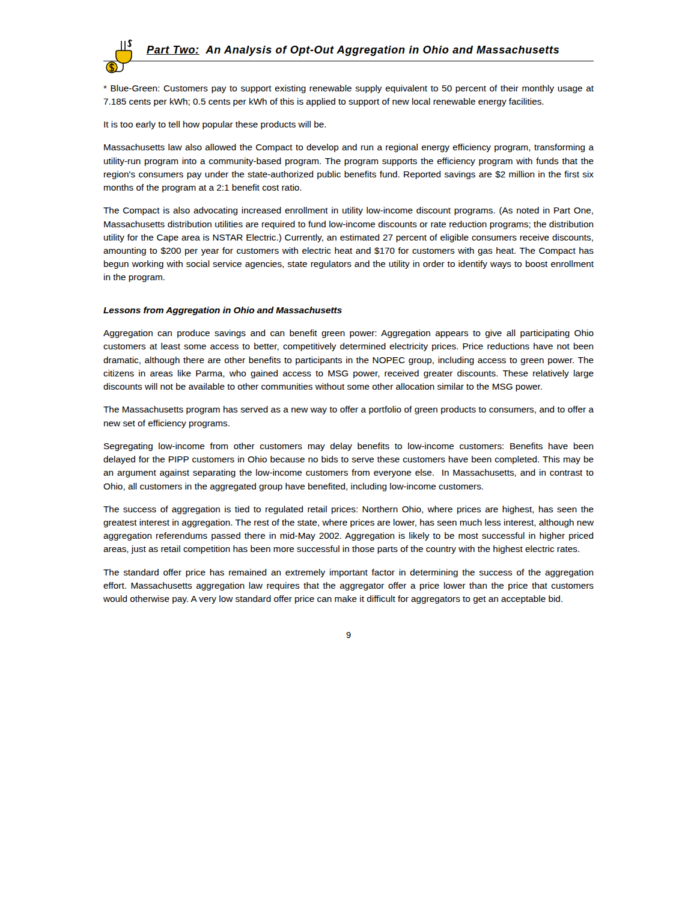Part Two: An Analysis of Opt-Out Aggregation in Ohio and Massachusetts
* Blue-Green: Customers pay to support existing renewable supply equivalent to 50 percent of their monthly usage at 7.185 cents per kWh; 0.5 cents per kWh of this is applied to support of new local renewable energy facilities.
It is too early to tell how popular these products will be.
Massachusetts law also allowed the Compact to develop and run a regional energy efficiency program, transforming a utility-run program into a community-based program. The program supports the efficiency program with funds that the region's consumers pay under the state-authorized public benefits fund. Reported savings are $2 million in the first six months of the program at a 2:1 benefit cost ratio.
The Compact is also advocating increased enrollment in utility low-income discount programs. (As noted in Part One, Massachusetts distribution utilities are required to fund low-income discounts or rate reduction programs; the distribution utility for the Cape area is NSTAR Electric.) Currently, an estimated 27 percent of eligible consumers receive discounts, amounting to $200 per year for customers with electric heat and $170 for customers with gas heat. The Compact has begun working with social service agencies, state regulators and the utility in order to identify ways to boost enrollment in the program.
Lessons from Aggregation in Ohio and Massachusetts
Aggregation can produce savings and can benefit green power: Aggregation appears to give all participating Ohio customers at least some access to better, competitively determined electricity prices. Price reductions have not been dramatic, although there are other benefits to participants in the NOPEC group, including access to green power. The citizens in areas like Parma, who gained access to MSG power, received greater discounts. These relatively large discounts will not be available to other communities without some other allocation similar to the MSG power.
The Massachusetts program has served as a new way to offer a portfolio of green products to consumers, and to offer a new set of efficiency programs.
Segregating low-income from other customers may delay benefits to low-income customers: Benefits have been delayed for the PIPP customers in Ohio because no bids to serve these customers have been completed. This may be an argument against separating the low-income customers from everyone else. In Massachusetts, and in contrast to Ohio, all customers in the aggregated group have benefited, including low-income customers.
The success of aggregation is tied to regulated retail prices: Northern Ohio, where prices are highest, has seen the greatest interest in aggregation. The rest of the state, where prices are lower, has seen much less interest, although new aggregation referendums passed there in mid-May 2002. Aggregation is likely to be most successful in higher priced areas, just as retail competition has been more successful in those parts of the country with the highest electric rates.
The standard offer price has remained an extremely important factor in determining the success of the aggregation effort. Massachusetts aggregation law requires that the aggregator offer a price lower than the price that customers would otherwise pay. A very low standard offer price can make it difficult for aggregators to get an acceptable bid.
9